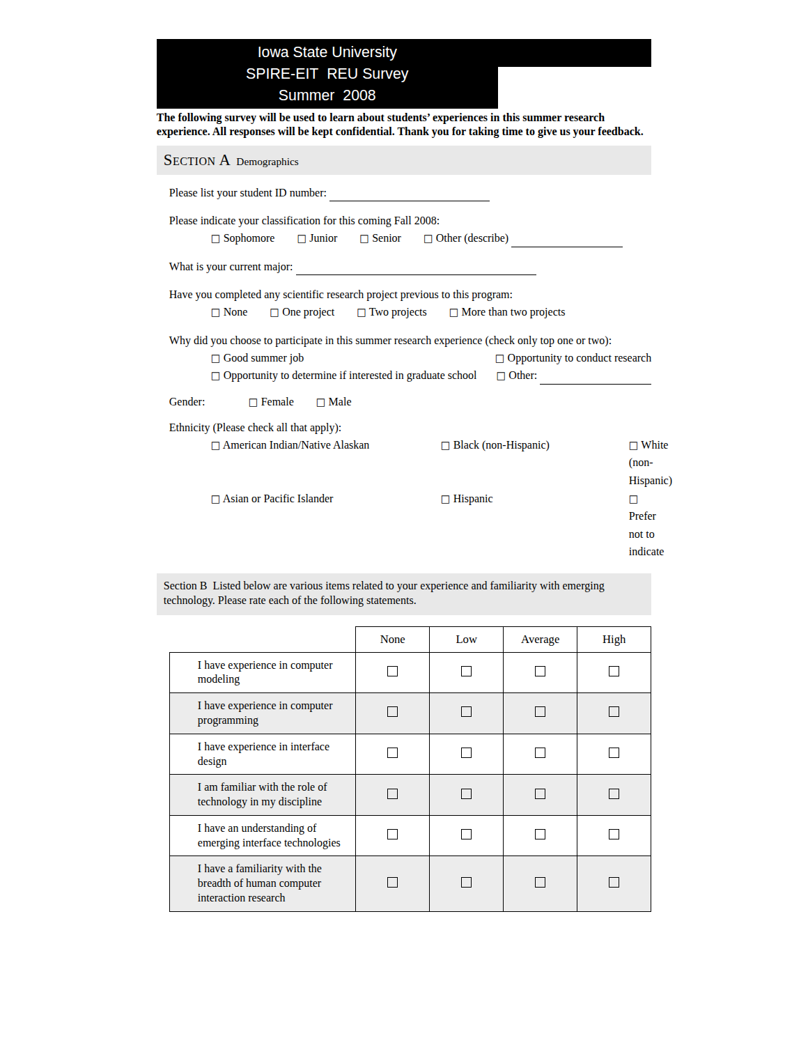Iowa State University
SPIRE-EIT REU Survey
Summer 2008
The following survey will be used to learn about students’ experiences in this summer research experience. All responses will be kept confidential. Thank you for taking time to give us your feedback.
Section A Demographics
Please list your student ID number:
Please indicate your classification for this coming Fall 2008:
□ Sophomore □ Junior □ Senior □ Other (describe)
What is your current major:
Have you completed any scientific research project previous to this program:
□ None □ One project □ Two projects □ More than two projects
Why did you choose to participate in this summer research experience (check only top one or two):
□ Good summer job
□ Opportunity to conduct research
□ Opportunity to determine if interested in graduate school
□ Other:
Gender: □ Female □ Male
Ethnicity (Please check all that apply):
□ American Indian/Native Alaskan
□ Black (non-Hispanic)
□ White (non-Hispanic)
□ Asian or Pacific Islander
□ Hispanic
□ Prefer not to indicate
Section B Listed below are various items related to your experience and familiarity with emerging technology. Please rate each of the following statements.
| | None | Low | Average | High |
| --- | --- | --- | --- | --- |
| I have experience in computer modeling | | | | |
| I have experience in computer programming | | | | |
| I have experience in interface design | | | | |
| I am familiar with the role of technology in my discipline | | | | |
| I have an understanding of emerging interface technologies | | | | |
| I have a familiarity with the breadth of human computer interaction research | | | | |